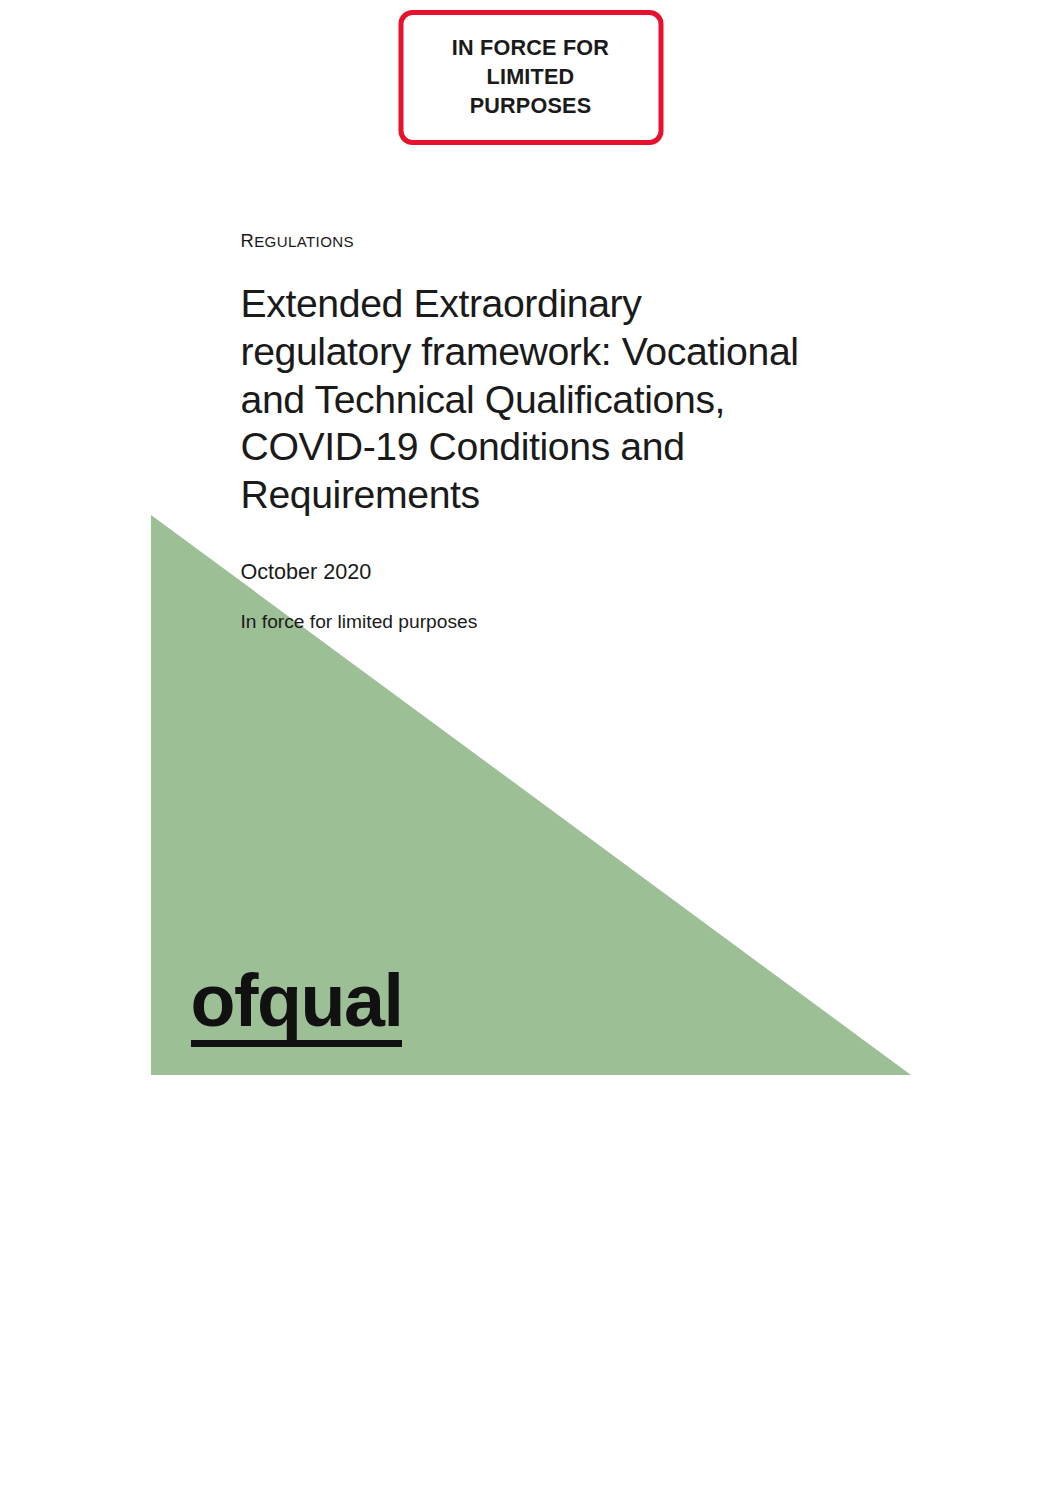IN FORCE FOR
LIMITED
PURPOSES
REGULATIONS
Extended Extraordinary regulatory framework: Vocational and Technical Qualifications, COVID-19 Conditions and Requirements
October 2020
In force for limited purposes
ofqual